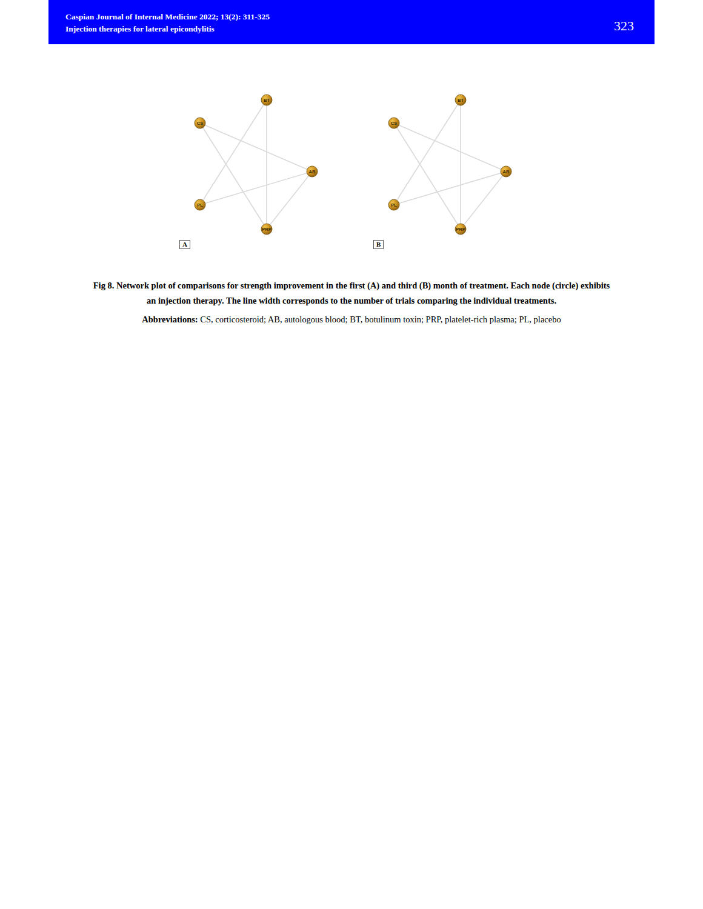Caspian Journal of Internal Medicine 2022; 13(2): 311-325 Injection therapies for lateral epicondylitis
323
BT CS AB PL PRP
A
BT CS AB PL PRP
B
Fig 8. Network plot of comparisons for strength improvement in the first (A) and third (B) month of treatment. Each node (circle) exhibits an injection therapy. The line width corresponds to the number of trials comparing the individual treatments. Abbreviations: CS, corticosteroid; AB, autologous blood; BT, botulinum toxin; PRP, platelet-rich plasma; PL, placebo